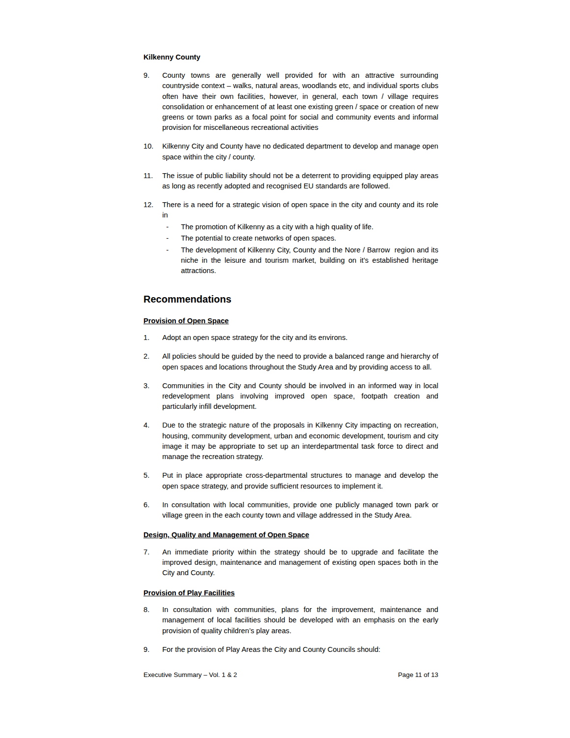Kilkenny County
9. County towns are generally well provided for with an attractive surrounding countryside context – walks, natural areas, woodlands etc, and individual sports clubs often have their own facilities, however, in general, each town / village requires consolidation or enhancement of at least one existing green / space or creation of new greens or town parks as a focal point for social and community events and informal provision for miscellaneous recreational activities
10. Kilkenny City and County have no dedicated department to develop and manage open space within the city / county.
11. The issue of public liability should not be a deterrent to providing equipped play areas as long as recently adopted and recognised EU standards are followed.
12. There is a need for a strategic vision of open space in the city and county and its role in
The promotion of Kilkenny as a city with a high quality of life.
The potential to create networks of open spaces.
The development of Kilkenny City, County and the Nore / Barrow region and its niche in the leisure and tourism market, building on it’s established heritage attractions.
Recommendations
Provision of Open Space
1. Adopt an open space strategy for the city and its environs.
2. All policies should be guided by the need to provide a balanced range and hierarchy of open spaces and locations throughout the Study Area and by providing access to all.
3. Communities in the City and County should be involved in an informed way in local redevelopment plans involving improved open space, footpath creation and particularly infill development.
4. Due to the strategic nature of the proposals in Kilkenny City impacting on recreation, housing, community development, urban and economic development, tourism and city image it may be appropriate to set up an interdepartmental task force to direct and manage the recreation strategy.
5. Put in place appropriate cross-departmental structures to manage and develop the open space strategy, and provide sufficient resources to implement it.
6. In consultation with local communities, provide one publicly managed town park or village green in the each county town and village addressed in the Study Area.
Design, Quality and Management of Open Space
7. An immediate priority within the strategy should be to upgrade and facilitate the improved design, maintenance and management of existing open spaces both in the City and County.
Provision of Play Facilities
8. In consultation with communities, plans for the improvement, maintenance and management of local facilities should be developed with an emphasis on the early provision of quality children’s play areas.
9. For the provision of Play Areas the City and County Councils should:
Executive Summary – Vol. 1 & 2
Page 11 of 13